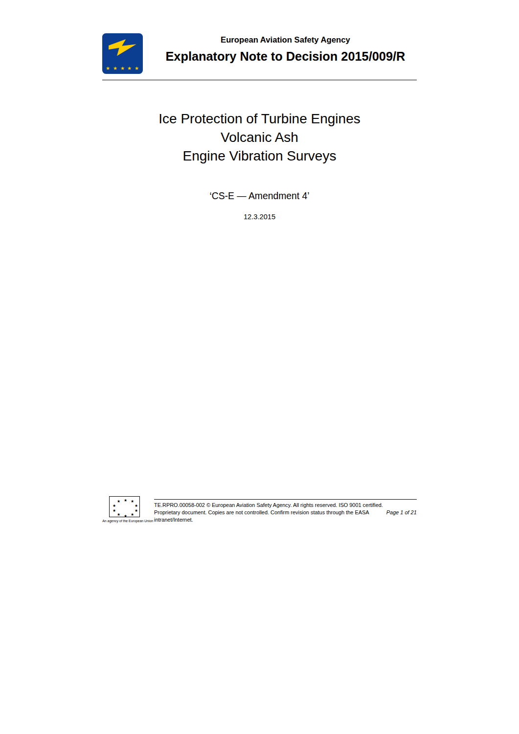★ ★ ★ ★ ★
European Aviation Safety Agency
Explanatory Note to Decision 2015/009/R
Ice Protection of Turbine Engines
Volcanic Ash
Engine Vibration Surveys
‘CS-E — Amendment 4’
12.3.2015
★ ★ ★ ★ ★ ★ ★ ★ ★ ★
An agency of the European Union
TE.RPRO.00058-002 © European Aviation Safety Agency. All rights reserved. ISO 9001 certified.
Proprietary document. Copies are not controlled. Confirm revision status through the EASA intranet/Internet.
Page 1 of 21